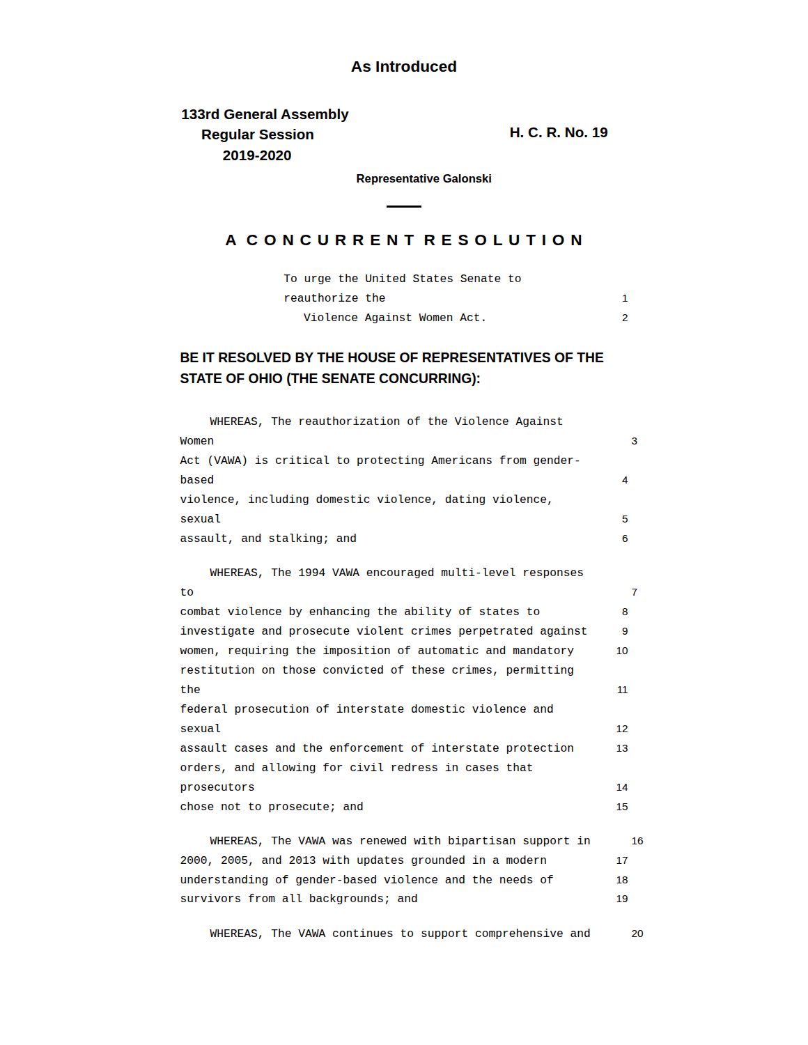As Introduced
H. C. R. No. 19
133rd General Assembly
Regular Session
2019-2020
Representative Galonski
A C O N C U R R E N T R E S O L U T I O N
To urge the United States Senate to reauthorize the1
Violence Against Women Act.2
BE IT RESOLVED BY THE HOUSE OF REPRESENTATIVES OF THE STATE OF OHIO (THE SENATE CONCURRING):
WHEREAS, The reauthorization of the Violence Against Women3
Act (VAWA) is critical to protecting Americans from gender-based4
violence, including domestic violence, dating violence, sexual5
assault, and stalking; and6
WHEREAS, The 1994 VAWA encouraged multi-level responses to7
combat violence by enhancing the ability of states to8
investigate and prosecute violent crimes perpetrated against9
women, requiring the imposition of automatic and mandatory10
restitution on those convicted of these crimes, permitting the11
federal prosecution of interstate domestic violence and sexual12
assault cases and the enforcement of interstate protection13
orders, and allowing for civil redress in cases that prosecutors14
chose not to prosecute; and15
WHEREAS, The VAWA was renewed with bipartisan support in16
2000, 2005, and 2013 with updates grounded in a modern17
understanding of gender-based violence and the needs of18
survivors from all backgrounds; and19
WHEREAS, The VAWA continues to support comprehensive and20